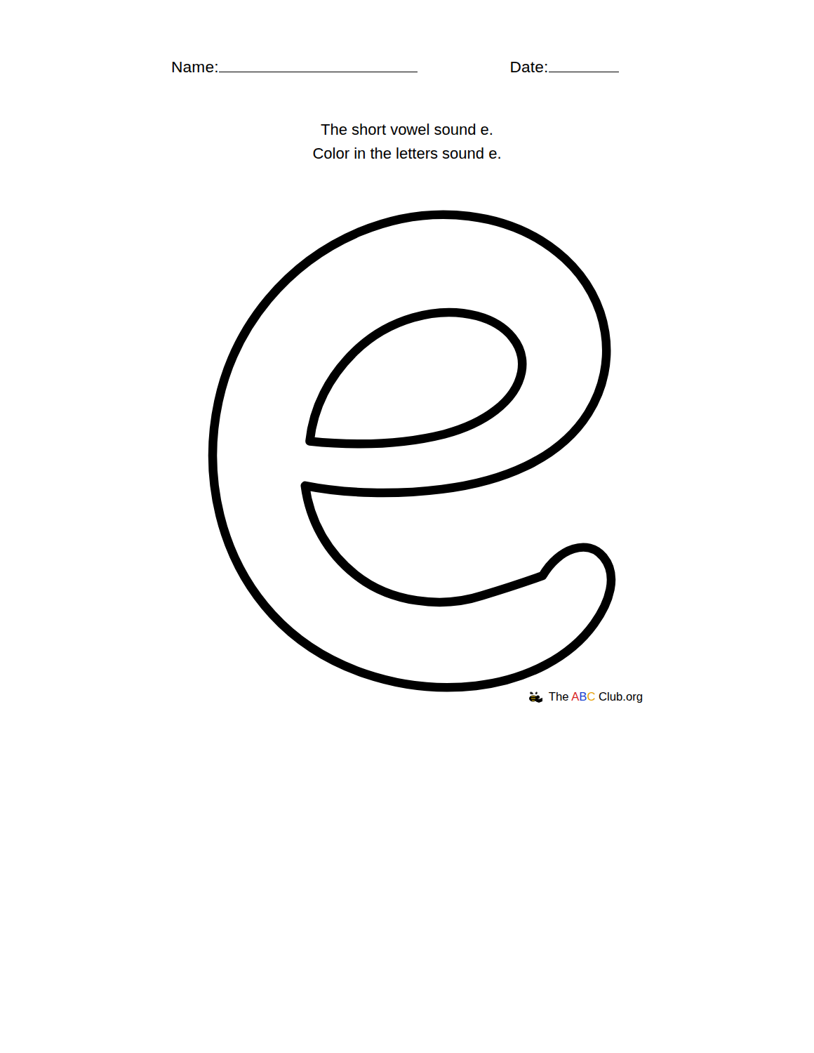Name: Date:
The short vowel sound e.
Color in the letters sound e.
The ABC Club.org